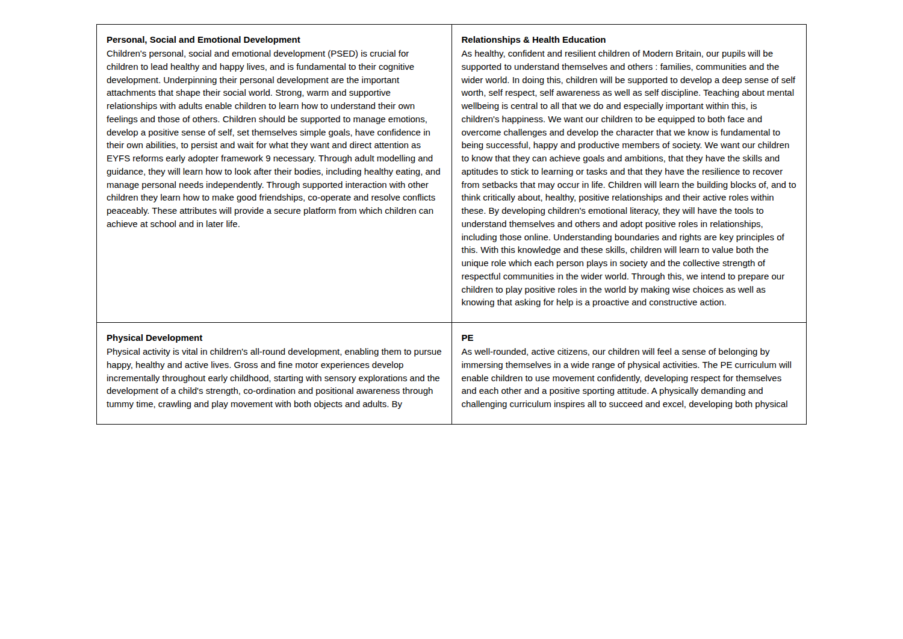| Personal, Social and Emotional Development Children's personal, social and emotional development (PSED) is crucial for children to lead healthy and happy lives, and is fundamental to their cognitive development. Underpinning their personal development are the important attachments that shape their social world. Strong, warm and supportive relationships with adults enable children to learn how to understand their own feelings and those of others. Children should be supported to manage emotions, develop a positive sense of self, set themselves simple goals, have confidence in their own abilities, to persist and wait for what they want and direct attention as EYFS reforms early adopter framework 9 necessary. Through adult modelling and guidance, they will learn how to look after their bodies, including healthy eating, and manage personal needs independently. Through supported interaction with other children they learn how to make good friendships, co-operate and resolve conflicts peaceably. These attributes will provide a secure platform from which children can achieve at school and in later life. | Relationships & Health Education As healthy, confident and resilient children of Modern Britain, our pupils will be supported to understand themselves and others : families, communities and the wider world. In doing this, children will be supported to develop a deep sense of self worth, self respect, self awareness as well as self discipline. Teaching about mental wellbeing is central to all that we do and especially important within this, is children's happiness. We want our children to be equipped to both face and overcome challenges and develop the character that we know is fundamental to being successful, happy and productive members of society. We want our children to know that they can achieve goals and ambitions, that they have the skills and aptitudes to stick to learning or tasks and that they have the resilience to recover from setbacks that may occur in life. Children will learn the building blocks of, and to think critically about, healthy, positive relationships and their active roles within these. By developing children's emotional literacy, they will have the tools to understand themselves and others and adopt positive roles in relationships, including those online. Understanding boundaries and rights are key principles of this. With this knowledge and these skills, children will learn to value both the unique role which each person plays in society and the collective strength of respectful communities in the wider world. Through this, we intend to prepare our children to play positive roles in the world by making wise choices as well as knowing that asking for help is a proactive and constructive action. |
| Physical Development Physical activity is vital in children's all-round development, enabling them to pursue happy, healthy and active lives. Gross and fine motor experiences develop incrementally throughout early childhood, starting with sensory explorations and the development of a child's strength, co-ordination and positional awareness through tummy time, crawling and play movement with both objects and adults. By | PE As well-rounded, active citizens, our children will feel a sense of belonging by immersing themselves in a wide range of physical activities. The PE curriculum will enable children to use movement confidently, developing respect for themselves and each other and a positive sporting attitude. A physically demanding and challenging curriculum inspires all to succeed and excel, developing both physical |